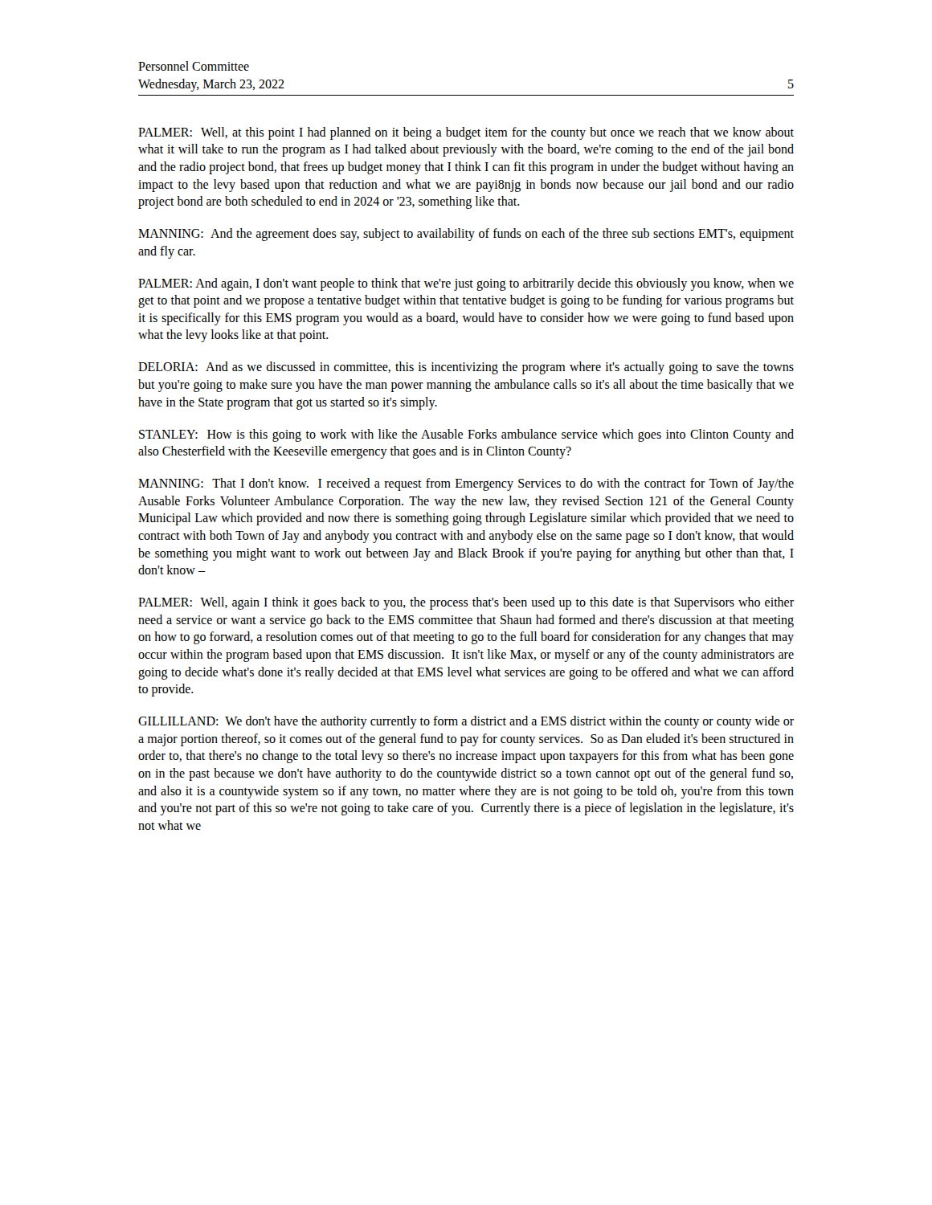Personnel Committee
Wednesday, March 23, 2022
5
PALMER: Well, at this point I had planned on it being a budget item for the county but once we reach that we know about what it will take to run the program as I had talked about previously with the board, we're coming to the end of the jail bond and the radio project bond, that frees up budget money that I think I can fit this program in under the budget without having an impact to the levy based upon that reduction and what we are payi8njg in bonds now because our jail bond and our radio project bond are both scheduled to end in 2024 or '23, something like that.
MANNING: And the agreement does say, subject to availability of funds on each of the three sub sections EMT's, equipment and fly car.
PALMER: And again, I don't want people to think that we're just going to arbitrarily decide this obviously you know, when we get to that point and we propose a tentative budget within that tentative budget is going to be funding for various programs but it is specifically for this EMS program you would as a board, would have to consider how we were going to fund based upon what the levy looks like at that point.
DELORIA: And as we discussed in committee, this is incentivizing the program where it's actually going to save the towns but you're going to make sure you have the man power manning the ambulance calls so it's all about the time basically that we have in the State program that got us started so it's simply.
STANLEY: How is this going to work with like the Ausable Forks ambulance service which goes into Clinton County and also Chesterfield with the Keeseville emergency that goes and is in Clinton County?
MANNING: That I don't know. I received a request from Emergency Services to do with the contract for Town of Jay/the Ausable Forks Volunteer Ambulance Corporation. The way the new law, they revised Section 121 of the General County Municipal Law which provided and now there is something going through Legislature similar which provided that we need to contract with both Town of Jay and anybody you contract with and anybody else on the same page so I don't know, that would be something you might want to work out between Jay and Black Brook if you're paying for anything but other than that, I don't know –
PALMER: Well, again I think it goes back to you, the process that's been used up to this date is that Supervisors who either need a service or want a service go back to the EMS committee that Shaun had formed and there's discussion at that meeting on how to go forward, a resolution comes out of that meeting to go to the full board for consideration for any changes that may occur within the program based upon that EMS discussion. It isn't like Max, or myself or any of the county administrators are going to decide what's done it's really decided at that EMS level what services are going to be offered and what we can afford to provide.
GILLILLAND: We don't have the authority currently to form a district and a EMS district within the county or county wide or a major portion thereof, so it comes out of the general fund to pay for county services. So as Dan eluded it's been structured in order to, that there's no change to the total levy so there's no increase impact upon taxpayers for this from what has been gone on in the past because we don't have authority to do the countywide district so a town cannot opt out of the general fund so, and also it is a countywide system so if any town, no matter where they are is not going to be told oh, you're from this town and you're not part of this so we're not going to take care of you. Currently there is a piece of legislation in the legislature, it's not what we